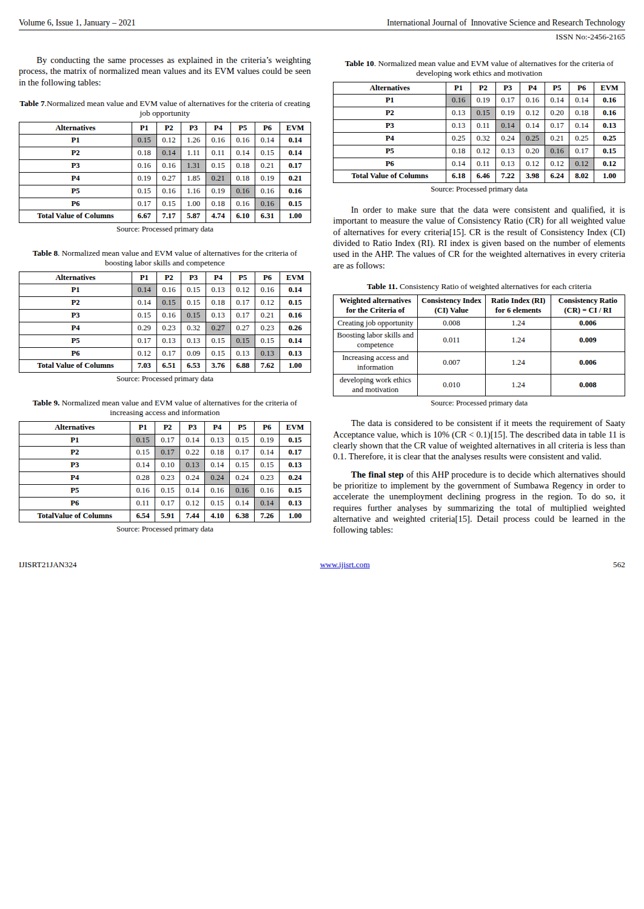Volume 6, Issue 1, January – 2021
International Journal of Innovative Science and Research Technology
ISSN No:-2456-2165
By conducting the same processes as explained in the criteria’s weighting process, the matrix of normalized mean values and its EVM values could be seen in the following tables:
Table 7 .Normalized mean value and EVM value of alternatives for the criteria of creating job opportunity
| Alternatives | P1 | P2 | P3 | P4 | P5 | P6 | EVM |
| --- | --- | --- | --- | --- | --- | --- | --- |
| P1 | 0.15 | 0.12 | 1.26 | 0.16 | 0.16 | 0.14 | 0.14 |
| P2 | 0.18 | 0.14 | 1.11 | 0.11 | 0.14 | 0.15 | 0.14 |
| P3 | 0.16 | 0.16 | 1.31 | 0.15 | 0.18 | 0.21 | 0.17 |
| P4 | 0.19 | 0.27 | 1.85 | 0.21 | 0.18 | 0.19 | 0.21 |
| P5 | 0.15 | 0.16 | 1.16 | 0.19 | 0.16 | 0.16 | 0.16 |
| P6 | 0.17 | 0.15 | 1.00 | 0.18 | 0.16 | 0.16 | 0.15 |
| Total Value of Columns | 6.67 | 7.17 | 5.87 | 4.74 | 6.10 | 6.31 | 1.00 |
Source: Processed primary data
Table 8 . Normalized mean value and EVM value of alternatives for the criteria of boosting labor skills and competence
| Alternatives | P1 | P2 | P3 | P4 | P5 | P6 | EVM |
| --- | --- | --- | --- | --- | --- | --- | --- |
| P1 | 0.14 | 0.16 | 0.15 | 0.13 | 0.12 | 0.16 | 0.14 |
| P2 | 0.14 | 0.15 | 0.15 | 0.18 | 0.17 | 0.12 | 0.15 |
| P3 | 0.15 | 0.16 | 0.15 | 0.13 | 0.17 | 0.21 | 0.16 |
| P4 | 0.29 | 0.23 | 0.32 | 0.27 | 0.27 | 0.23 | 0.26 |
| P5 | 0.17 | 0.13 | 0.13 | 0.15 | 0.15 | 0.15 | 0.14 |
| P6 | 0.12 | 0.17 | 0.09 | 0.15 | 0.13 | 0.13 | 0.13 |
| Total Value of Columns | 7.03 | 6.51 | 6.53 | 3.76 | 6.88 | 7.62 | 1.00 |
Source: Processed primary data
Table 9. Normalized mean value and EVM value of alternatives for the criteria of increasing access and information
| Alternatives | P1 | P2 | P3 | P4 | P5 | P6 | EVM |
| --- | --- | --- | --- | --- | --- | --- | --- |
| P1 | 0.15 | 0.17 | 0.14 | 0.13 | 0.15 | 0.19 | 0.15 |
| P2 | 0.15 | 0.17 | 0.22 | 0.18 | 0.17 | 0.14 | 0.17 |
| P3 | 0.14 | 0.10 | 0.13 | 0.14 | 0.15 | 0.15 | 0.13 |
| P4 | 0.28 | 0.23 | 0.24 | 0.24 | 0.24 | 0.23 | 0.24 |
| P5 | 0.16 | 0.15 | 0.14 | 0.16 | 0.16 | 0.16 | 0.15 |
| P6 | 0.11 | 0.17 | 0.12 | 0.15 | 0.14 | 0.14 | 0.13 |
| TotalValue of Columns | 6.54 | 5.91 | 7.44 | 4.10 | 6.38 | 7.26 | 1.00 |
Source: Processed primary data
Table 10 . Normalized mean value and EVM value of alternatives for the criteria of developing work ethics and motivation
| Alternatives | P1 | P2 | P3 | P4 | P5 | P6 | EVM |
| --- | --- | --- | --- | --- | --- | --- | --- |
| P1 | 0.16 | 0.19 | 0.17 | 0.16 | 0.14 | 0.14 | 0.16 |
| P2 | 0.13 | 0.15 | 0.19 | 0.12 | 0.20 | 0.18 | 0.16 |
| P3 | 0.13 | 0.11 | 0.14 | 0.14 | 0.17 | 0.14 | 0.13 |
| P4 | 0.25 | 0.32 | 0.24 | 0.25 | 0.21 | 0.25 | 0.25 |
| P5 | 0.18 | 0.12 | 0.13 | 0.20 | 0.16 | 0.17 | 0.15 |
| P6 | 0.14 | 0.11 | 0.13 | 0.12 | 0.12 | 0.12 | 0.12 |
| Total Value of Columns | 6.18 | 6.46 | 7.22 | 3.98 | 6.24 | 8.02 | 1.00 |
Source: Processed primary data
In order to make sure that the data were consistent and qualified, it is important to measure the value of Consistency Ratio (CR) for all weighted value of alternatives for every criteria[15]. CR is the result of Consistency Index (CI) divided to Ratio Index (RI). RI index is given based on the number of elements used in the AHP. The values of CR for the weighted alternatives in every criteria are as follows:
Table 11. Consistency Ratio of weighted alternatives for each criteria
| Weighted alternatives for the Criteria of | Consistency Index (CI) Value | Ratio Index (RI) for 6 elements | Consistency Ratio (CR) = CI / RI |
| --- | --- | --- | --- |
| Creating job opportunity | 0.008 | 1.24 | 0.006 |
| Boosting labor skills and competence | 0.011 | 1.24 | 0.009 |
| Increasing access and information | 0.007 | 1.24 | 0.006 |
| developing work ethics and motivation | 0.010 | 1.24 | 0.008 |
Source: Processed primary data
The data is considered to be consistent if it meets the requirement of Saaty Acceptance value, which is 10% (CR < 0.1)[15]. The described data in table 11 is clearly shown that the CR value of weighted alternatives in all criteria is less than 0.1. Therefore, it is clear that the analyses results were consistent and valid.
The final step of this AHP procedure is to decide which alternatives should be prioritize to implement by the government of Sumbawa Regency in order to accelerate the unemployment declining progress in the region. To do so, it requires further analyses by summarizing the total of multiplied weighted alternative and weighted criteria[15]. Detail process could be learned in the following tables:
IJISRT21JAN324
www.ijisrt.com
562